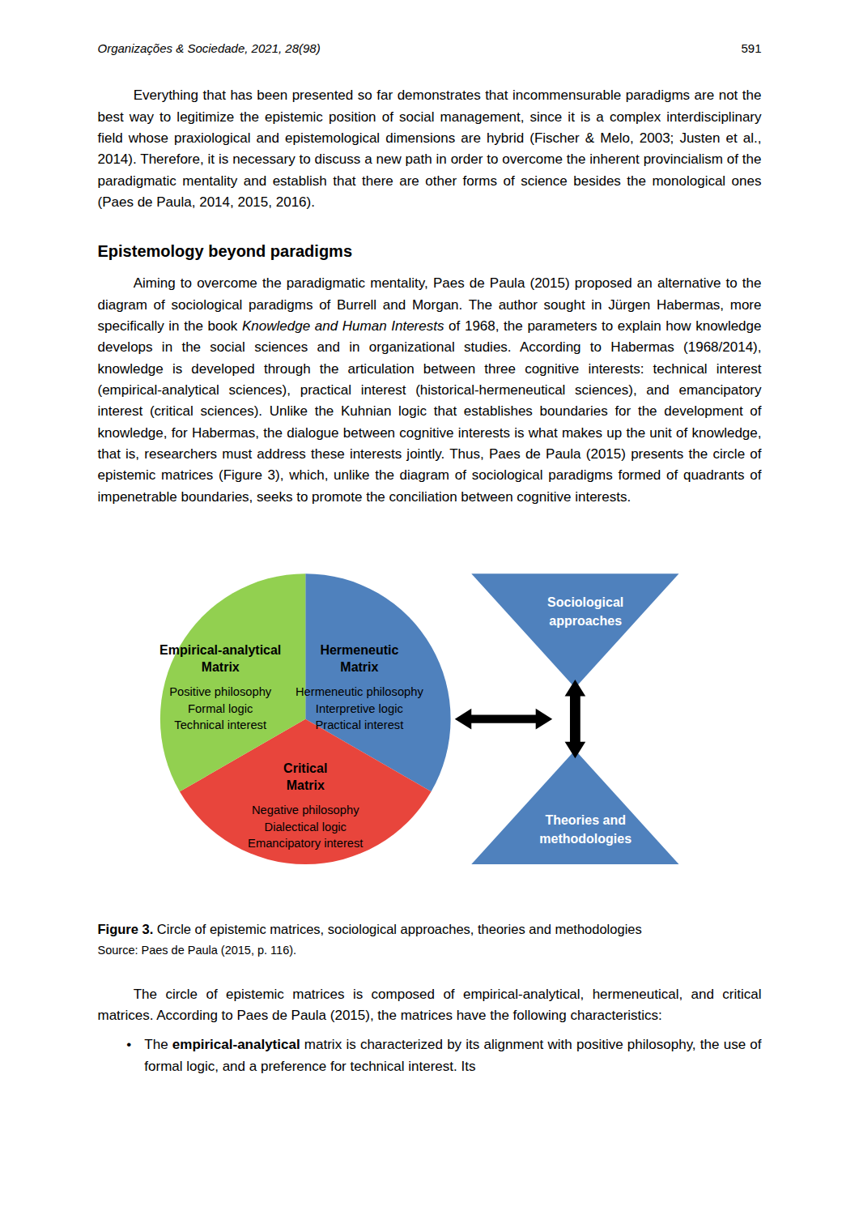Organizações & Sociedade, 2021, 28(98) 591
Everything that has been presented so far demonstrates that incommensurable paradigms are not the best way to legitimize the epistemic position of social management, since it is a complex interdisciplinary field whose praxiological and epistemological dimensions are hybrid (Fischer & Melo, 2003; Justen et al., 2014). Therefore, it is necessary to discuss a new path in order to overcome the inherent provincialism of the paradigmatic mentality and establish that there are other forms of science besides the monological ones (Paes de Paula, 2014, 2015, 2016).
Epistemology beyond paradigms
Aiming to overcome the paradigmatic mentality, Paes de Paula (2015) proposed an alternative to the diagram of sociological paradigms of Burrell and Morgan. The author sought in Jürgen Habermas, more specifically in the book Knowledge and Human Interests of 1968, the parameters to explain how knowledge develops in the social sciences and in organizational studies. According to Habermas (1968/2014), knowledge is developed through the articulation between three cognitive interests: technical interest (empirical-analytical sciences), practical interest (historical-hermeneutical sciences), and emancipatory interest (critical sciences). Unlike the Kuhnian logic that establishes boundaries for the development of knowledge, for Habermas, the dialogue between cognitive interests is what makes up the unit of knowledge, that is, researchers must address these interests jointly. Thus, Paes de Paula (2015) presents the circle of epistemic matrices (Figure 3), which, unlike the diagram of sociological paradigms formed of quadrants of impenetrable boundaries, seeks to promote the conciliation between cognitive interests.
Empirical-analytical Matrix Positive philosophy Formal logic Technical interest Hermeneutic Matrix Hermeneutic philosophy Interpretive logic Practical interest Critical Matrix Negative philosophy Dialectical logic Emancipatory interest Sociological approaches Theories and methodologies
Figure 3. Circle of epistemic matrices, sociological approaches, theories and methodologies
Source: Paes de Paula (2015, p. 116).
The circle of epistemic matrices is composed of empirical-analytical, hermeneutical, and critical matrices. According to Paes de Paula (2015), the matrices have the following characteristics:
The empirical-analytical matrix is characterized by its alignment with positive philosophy, the use of formal logic, and a preference for technical interest. Its